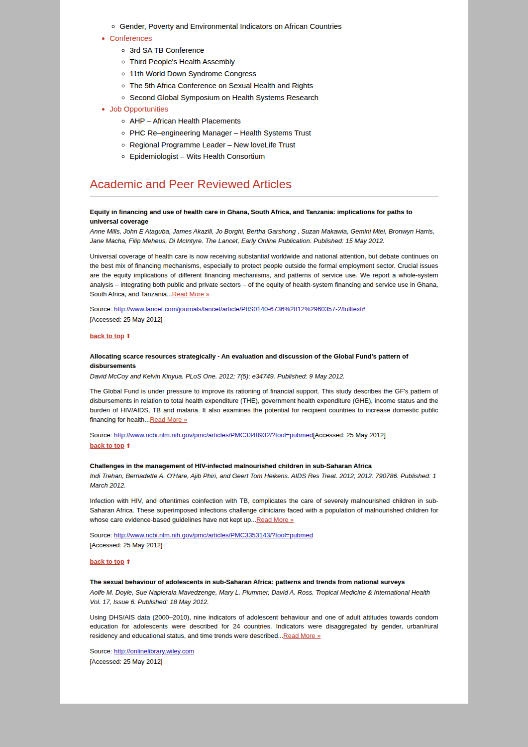Gender, Poverty and Environmental Indicators on African Countries
Conferences
3rd SA TB Conference
Third People's Health Assembly
11th World Down Syndrome Congress
The 5th Africa Conference on Sexual Health and Rights
Second Global Symposium on Health Systems Research
Job Opportunities
AHP – African Health Placements
PHC Re–engineering Manager – Health Systems Trust
Regional Programme Leader – New loveLife Trust
Epidemiologist – Wits Health Consortium
Academic and Peer Reviewed Articles
Equity in financing and use of health care in Ghana, South Africa, and Tanzania: implications for paths to universal coverage
Anne Mills, John E Ataguba, James Akazili, Jo Borghi, Bertha Garshong , Suzan Makawia, Gemini Mtei, Bronwyn Harris, Jane Macha, Filip Meheus, Di McIntyre. The Lancet, Early Online Publication. Published: 15 May 2012.
Universal coverage of health care is now receiving substantial worldwide and national attention, but debate continues on the best mix of financing mechanisms, especially to protect people outside the formal employment sector. Crucial issues are the equity implications of different financing mechanisms, and patterns of service use. We report a whole-system analysis – integrating both public and private sectors – of the equity of health-system financing and service use in Ghana, South Africa, and Tanzania...Read More »
Source: http://www.lancet.com/journals/lancet/article/PIIS0140-6736%2812%2960357-2/fulltext#
[Accessed: 25 May 2012]
back to top ⬆
Allocating scarce resources strategically - An evaluation and discussion of the Global Fund's pattern of disbursements
David McCoy and Kelvin Kinyua. PLoS One. 2012; 7(5): e34749. Published: 9 May 2012.
The Global Fund is under pressure to improve its rationing of financial support. This study describes the GF's pattern of disbursements in relation to total health expenditure (THE), government health expenditure (GHE), income status and the burden of HIV/AIDS, TB and malaria. It also examines the potential for recipient countries to increase domestic public financing for health...Read More »
Source: http://www.ncbi.nlm.nih.gov/pmc/articles/PMC3348932/?tool=pubmed[Accessed: 25 May 2012]
back to top ⬆
Challenges in the management of HIV-infected malnourished children in sub-Saharan Africa
Indi Trehan, Bernadette A. O'Hare, Ajib Phiri, and Geert Tom Heikens. AIDS Res Treat. 2012; 2012: 790786. Published: 1 March 2012.
Infection with HIV, and oftentimes coinfection with TB, complicates the care of severely malnourished children in sub-Saharan Africa. These superimposed infections challenge clinicians faced with a population of malnourished children for whose care evidence-based guidelines have not kept up...Read More »
Source: http://www.ncbi.nlm.nih.gov/pmc/articles/PMC3353143/?tool=pubmed
[Accessed: 25 May 2012]
back to top ⬆
The sexual behaviour of adolescents in sub-Saharan Africa: patterns and trends from national surveys
Aoife M. Doyle, Sue Napierala Mavedzenge, Mary L. Plummer, David A. Ross. Tropical Medicine & International Health Vol. 17, Issue 6. Published: 18 May 2012.
Using DHS/AIS data (2000–2010), nine indicators of adolescent behaviour and one of adult attitudes towards condom education for adolescents were described for 24 countries. Indicators were disaggregated by gender, urban/rural residency and educational status, and time trends were described...Read More »
Source: http://onlinelibrary.wiley.com
[Accessed: 25 May 2012]